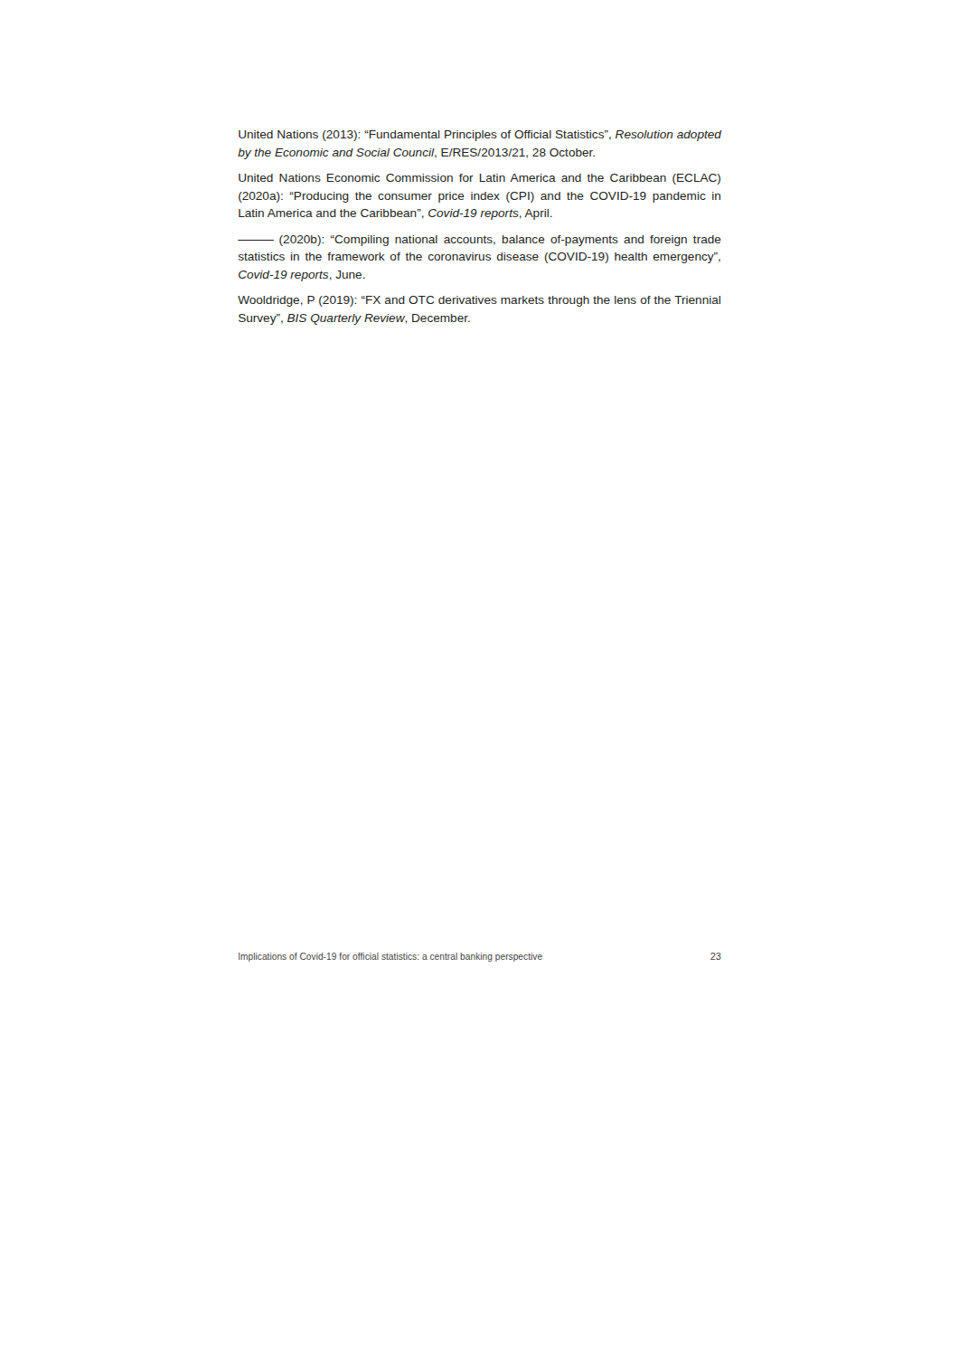United Nations (2013): “Fundamental Principles of Official Statistics”, Resolution adopted by the Economic and Social Council, E/RES/2013/21, 28 October.
United Nations Economic Commission for Latin America and the Caribbean (ECLAC) (2020a): “Producing the consumer price index (CPI) and the COVID-19 pandemic in Latin America and the Caribbean”, Covid-19 reports, April.
——— (2020b): “Compiling national accounts, balance of-payments and foreign trade statistics in the framework of the coronavirus disease (COVID-19) health emergency”, Covid-19 reports, June.
Wooldridge, P (2019): “FX and OTC derivatives markets through the lens of the Triennial Survey”, BIS Quarterly Review, December.
Implications of Covid-19 for official statistics: a central banking perspective 23